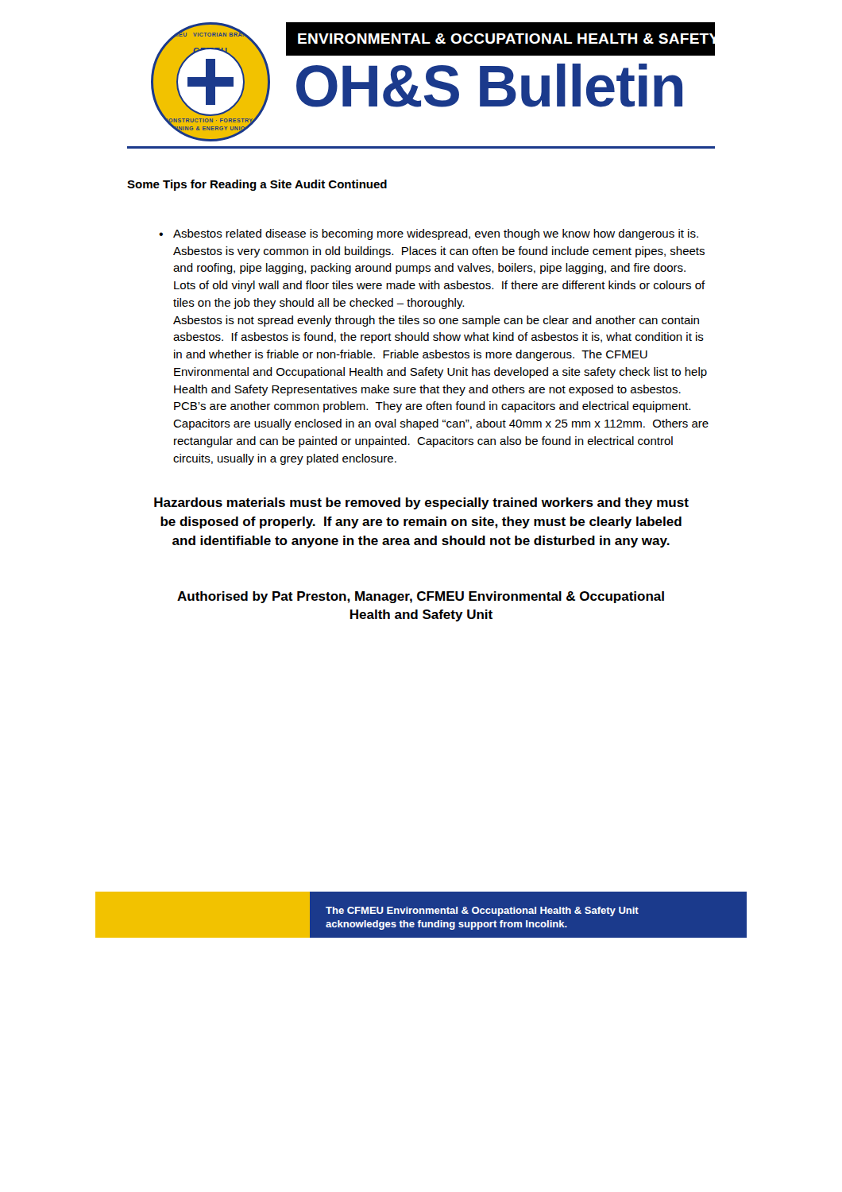CFMEU Victorian Branch
CFMEU
Construction · Forestry · Mining & Energy Union
Environmental & Occupational Health & Safety Unit
OH&S Bulletin
Some Tips for Reading a Site Audit Continued
Asbestos related disease is becoming more widespread, even though we know how dangerous it is. Asbestos is very common in old buildings. Places it can often be found include cement pipes, sheets and roofing, pipe lagging, packing around pumps and valves, boilers, pipe lagging, and fire doors. Lots of old vinyl wall and floor tiles were made with asbestos. If there are different kinds or colours of tiles on the job they should all be checked – thoroughly.
Asbestos is not spread evenly through the tiles so one sample can be clear and another can contain asbestos. If asbestos is found, the report should show what kind of asbestos it is, what condition it is in and whether is friable or non-friable. Friable asbestos is more dangerous. The CFMEU Environmental and Occupational Health and Safety Unit has developed a site safety check list to help Health and Safety Representatives make sure that they and others are not exposed to asbestos.
PCB’s are another common problem. They are often found in capacitors and electrical equipment. Capacitors are usually enclosed in an oval shaped “can”, about 40mm x 25 mm x 112mm. Others are rectangular and can be painted or unpainted. Capacitors can also be found in electrical control circuits, usually in a grey plated enclosure.
Hazardous materials must be removed by especially trained workers and they must be disposed of properly. If any are to remain on site, they must be clearly labeled and identifiable to anyone in the area and should not be disturbed in any way.
Authorised by Pat Preston, Manager, CFMEU Environmental & Occupational Health and Safety Unit
The CFMEU Environmental & Occupational Health & Safety Unit
acknowledges the funding support from Incolink.